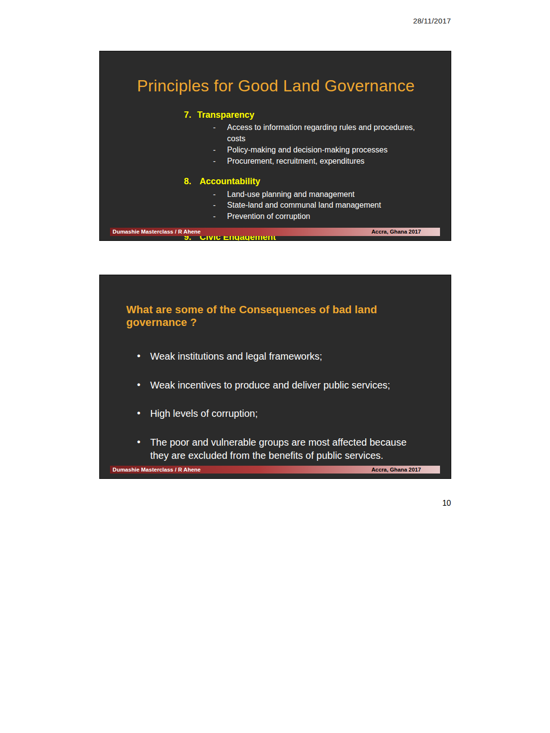28/11/2017
Principles for Good Land Governance
7. Transparency
Access to information regarding rules and procedures, costs
Policy-making and decision-making processes
Procurement, recruitment, expenditures
8. Accountability
Land-use planning and management
State-land and communal land management
Prevention of corruption
9. Civic Engagement
Dialogue and consensus building orientation
Actively facilitating participation of all groups; active participation
Dumashie Masterclass / R Ahene Accra, Ghana 2017
What are some of the Consequences of bad land governance ?
Weak institutions and legal frameworks;
Weak incentives to produce and deliver public services;
High levels of corruption;
The poor and vulnerable groups are most affected because they are excluded from the benefits of public services.
Dumashie Masterclass / R Ahene Accra, Ghana 2017
10